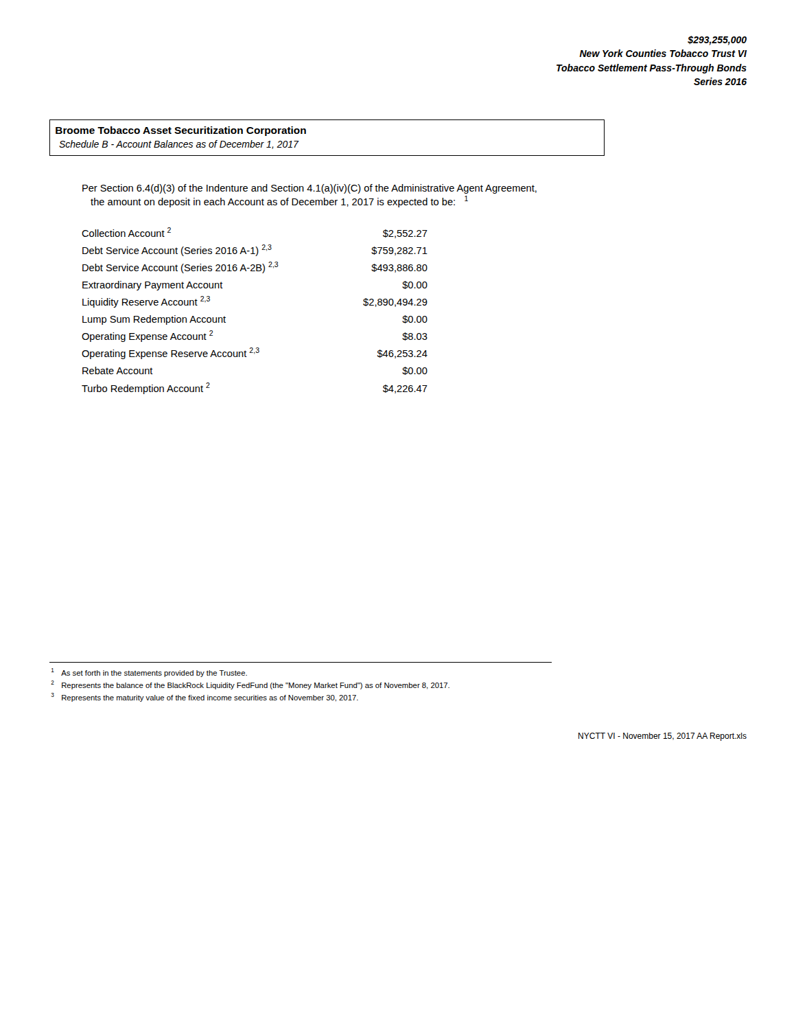$293,255,000
New York Counties Tobacco Trust VI
Tobacco Settlement Pass-Through Bonds
Series 2016
Broome Tobacco Asset Securitization Corporation
Schedule B - Account Balances as of December 1, 2017
Per Section 6.4(d)(3) of the Indenture and Section 4.1(a)(iv)(C) of the Administrative Agent Agreement,
the amount on deposit in each Account as of December 1, 2017 is expected to be: 1
| Collection Account 2 | $2,552.27 |
| Debt Service Account (Series 2016 A-1) 2,3 | $759,282.71 |
| Debt Service Account (Series 2016 A-2B) 2,3 | $493,886.80 |
| Extraordinary Payment Account | $0.00 |
| Liquidity Reserve Account 2,3 | $2,890,494.29 |
| Lump Sum Redemption Account | $0.00 |
| Operating Expense Account 2 | $8.03 |
| Operating Expense Reserve Account 2,3 | $46,253.24 |
| Rebate Account | $0.00 |
| Turbo Redemption Account 2 | $4,226.47 |
1 As set forth in the statements provided by the Trustee.
2 Represents the balance of the BlackRock Liquidity FedFund (the "Money Market Fund") as of November 8, 2017.
3 Represents the maturity value of the fixed income securities as of November 30, 2017.
NYCTT VI - November 15, 2017 AA Report.xls